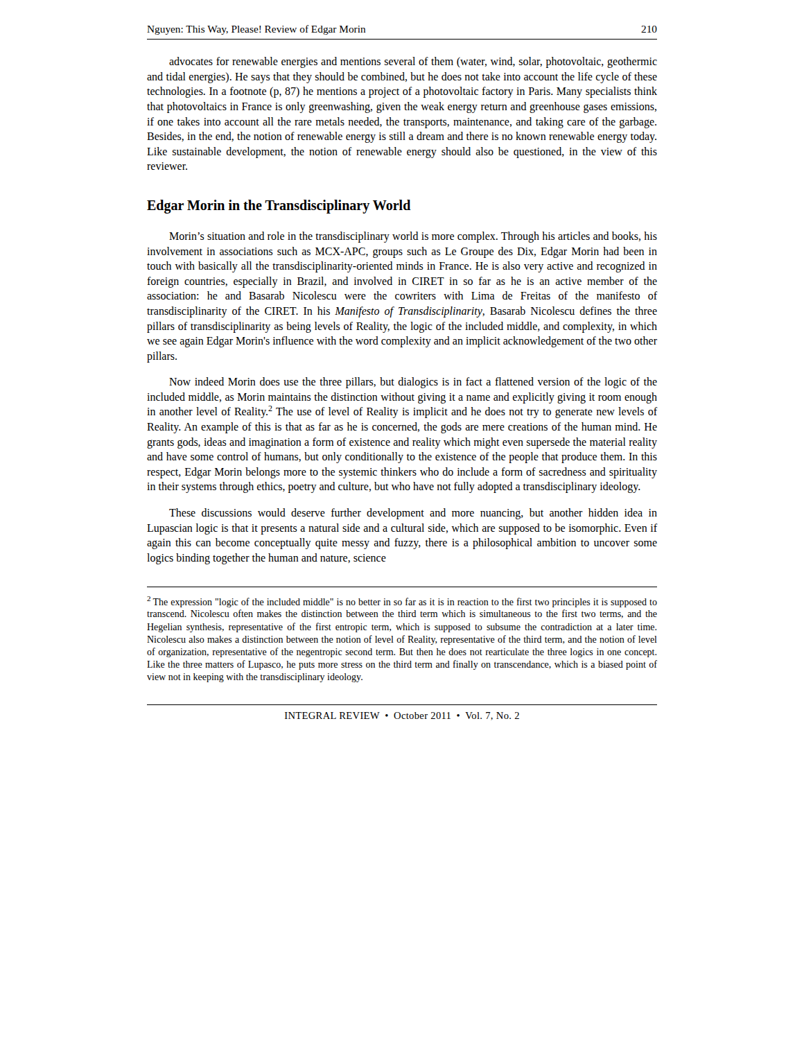Nguyen: This Way, Please! Review of Edgar Morin 210
advocates for renewable energies and mentions several of them (water, wind, solar, photovoltaic, geothermic and tidal energies). He says that they should be combined, but he does not take into account the life cycle of these technologies. In a footnote (p, 87) he mentions a project of a photovoltaic factory in Paris. Many specialists think that photovoltaics in France is only greenwashing, given the weak energy return and greenhouse gases emissions, if one takes into account all the rare metals needed, the transports, maintenance, and taking care of the garbage. Besides, in the end, the notion of renewable energy is still a dream and there is no known renewable energy today. Like sustainable development, the notion of renewable energy should also be questioned, in the view of this reviewer.
Edgar Morin in the Transdisciplinary World
Morin’s situation and role in the transdisciplinary world is more complex. Through his articles and books, his involvement in associations such as MCX-APC, groups such as Le Groupe des Dix, Edgar Morin had been in touch with basically all the transdisciplinarity-oriented minds in France. He is also very active and recognized in foreign countries, especially in Brazil, and involved in CIRET in so far as he is an active member of the association: he and Basarab Nicolescu were the cowriters with Lima de Freitas of the manifesto of transdisciplinarity of the CIRET. In his Manifesto of Transdisciplinarity, Basarab Nicolescu defines the three pillars of transdisciplinarity as being levels of Reality, the logic of the included middle, and complexity, in which we see again Edgar Morin's influence with the word complexity and an implicit acknowledgement of the two other pillars.
Now indeed Morin does use the three pillars, but dialogics is in fact a flattened version of the logic of the included middle, as Morin maintains the distinction without giving it a name and explicitly giving it room enough in another level of Reality.2 The use of level of Reality is implicit and he does not try to generate new levels of Reality. An example of this is that as far as he is concerned, the gods are mere creations of the human mind. He grants gods, ideas and imagination a form of existence and reality which might even supersede the material reality and have some control of humans, but only conditionally to the existence of the people that produce them. In this respect, Edgar Morin belongs more to the systemic thinkers who do include a form of sacredness and spirituality in their systems through ethics, poetry and culture, but who have not fully adopted a transdisciplinary ideology.
These discussions would deserve further development and more nuancing, but another hidden idea in Lupascian logic is that it presents a natural side and a cultural side, which are supposed to be isomorphic. Even if again this can become conceptually quite messy and fuzzy, there is a philosophical ambition to uncover some logics binding together the human and nature, science
2 The expression "logic of the included middle" is no better in so far as it is in reaction to the first two principles it is supposed to transcend. Nicolescu often makes the distinction between the third term which is simultaneous to the first two terms, and the Hegelian synthesis, representative of the first entropic term, which is supposed to subsume the contradiction at a later time. Nicolescu also makes a distinction between the notion of level of Reality, representative of the third term, and the notion of level of organization, representative of the negentropic second term. But then he does not rearticulate the three logics in one concept. Like the three matters of Lupasco, he puts more stress on the third term and finally on transcendance, which is a biased point of view not in keeping with the transdisciplinary ideology.
INTEGRAL REVIEW•October 2011•Vol. 7, No. 2